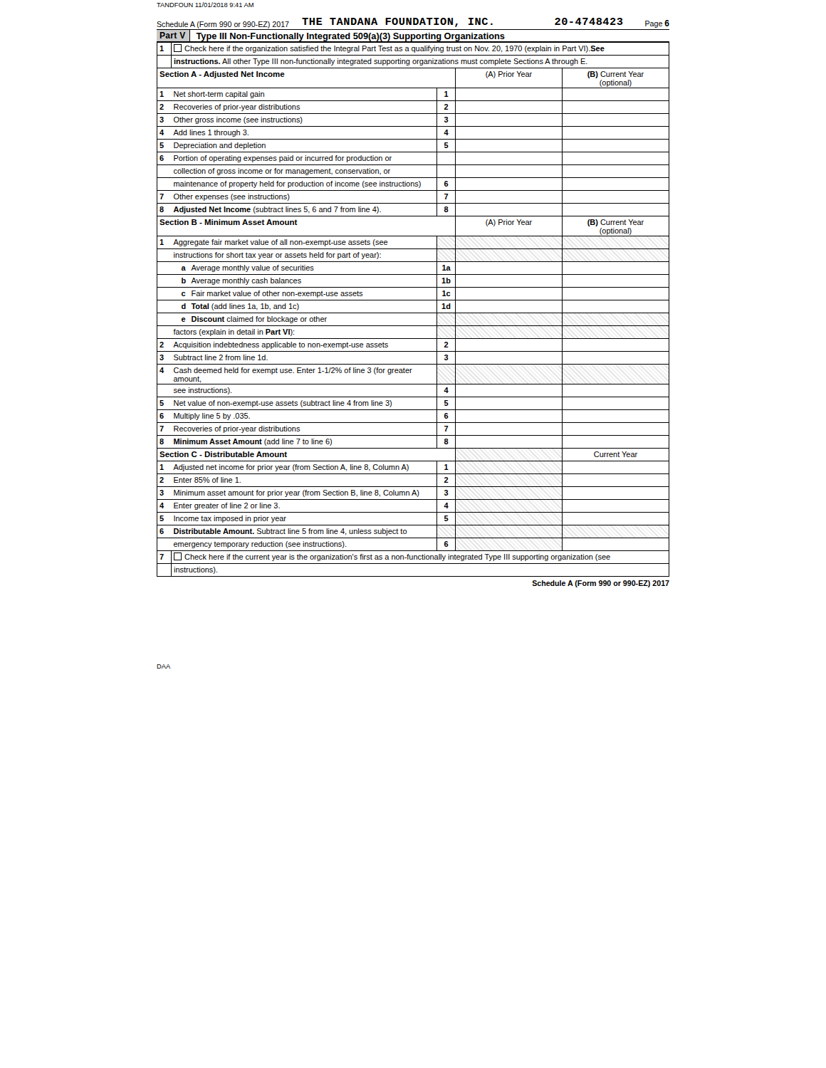TANDFOUN 11/01/2018 9:41 AM
Schedule A (Form 990 or 990-EZ) 2017
THE TANDANA FOUNDATION, INC.
20-4748423
Page 6
Part V
Type III Non-Functionally Integrated 509(a)(3) Supporting Organizations
| 1 | Check here if the organization satisfied the Integral Part Test as a qualifying trust on Nov. 20, 1970 (explain in Part VI). See |
| | instructions. All other Type III non-functionally integrated supporting organizations must complete Sections A through E. |
| Section A - Adjusted Net Income | (A) Prior Year | (B) Current Year (optional) |
| 1 | Net short-term capital gain | 1 | | |
| 2 | Recoveries of prior-year distributions | 2 | | |
| 3 | Other gross income (see instructions) | 3 | | |
| 4 | Add lines 1 through 3. | 4 | | |
| 5 | Depreciation and depletion | 5 | | |
| 6 | Portion of operating expenses paid or incurred for production or | | | |
| | collection of gross income or for management, conservation, or | | | |
| | maintenance of property held for production of income (see instructions) | 6 | | |
| 7 | Other expenses (see instructions) | 7 | | |
| 8 | Adjusted Net Income (subtract lines 5, 6 and 7 from line 4). | 8 | | |
| Section B - Minimum Asset Amount | (A) Prior Year | (B) Current Year (optional) |
| 1 | Aggregate fair market value of all non-exempt-use assets (see | | | |
| | instructions for short tax year or assets held for part of year): | | | |
| | a Average monthly value of securities | 1a | | |
| | b Average monthly cash balances | 1b | | |
| | c Fair market value of other non-exempt-use assets | 1c | | |
| | d Total (add lines 1a, 1b, and 1c) | 1d | | |
| | e Discount claimed for blockage or other | | | |
| | factors (explain in detail in Part VI ): | | | |
| 2 | Acquisition indebtedness applicable to non-exempt-use assets | 2 | | |
| 3 | Subtract line 2 from line 1d. | 3 | | |
| 4 | Cash deemed held for exempt use. Enter 1-1/2% of line 3 (for greater amount, | | | |
| | see instructions). | 4 | | |
| 5 | Net value of non-exempt-use assets (subtract line 4 from line 3) | 5 | | |
| 6 | Multiply line 5 by .035. | 6 | | |
| 7 | Recoveries of prior-year distributions | 7 | | |
| 8 | Minimum Asset Amount (add line 7 to line 6) | 8 | | |
| Section C - Distributable Amount | | Current Year |
| 1 | Adjusted net income for prior year (from Section A, line 8, Column A) | 1 | | |
| 2 | Enter 85% of line 1. | 2 | | |
| 3 | Minimum asset amount for prior year (from Section B, line 8, Column A) | 3 | | |
| 4 | Enter greater of line 2 or line 3. | 4 | | |
| 5 | Income tax imposed in prior year | 5 | | |
| 6 | Distributable Amount. Subtract line 5 from line 4, unless subject to | | | |
| | emergency temporary reduction (see instructions). | 6 | | |
| 7 | Check here if the current year is the organization's first as a non-functionally integrated Type III supporting organization (see |
| | instructions). |
Schedule A (Form 990 or 990-EZ) 2017
DAA